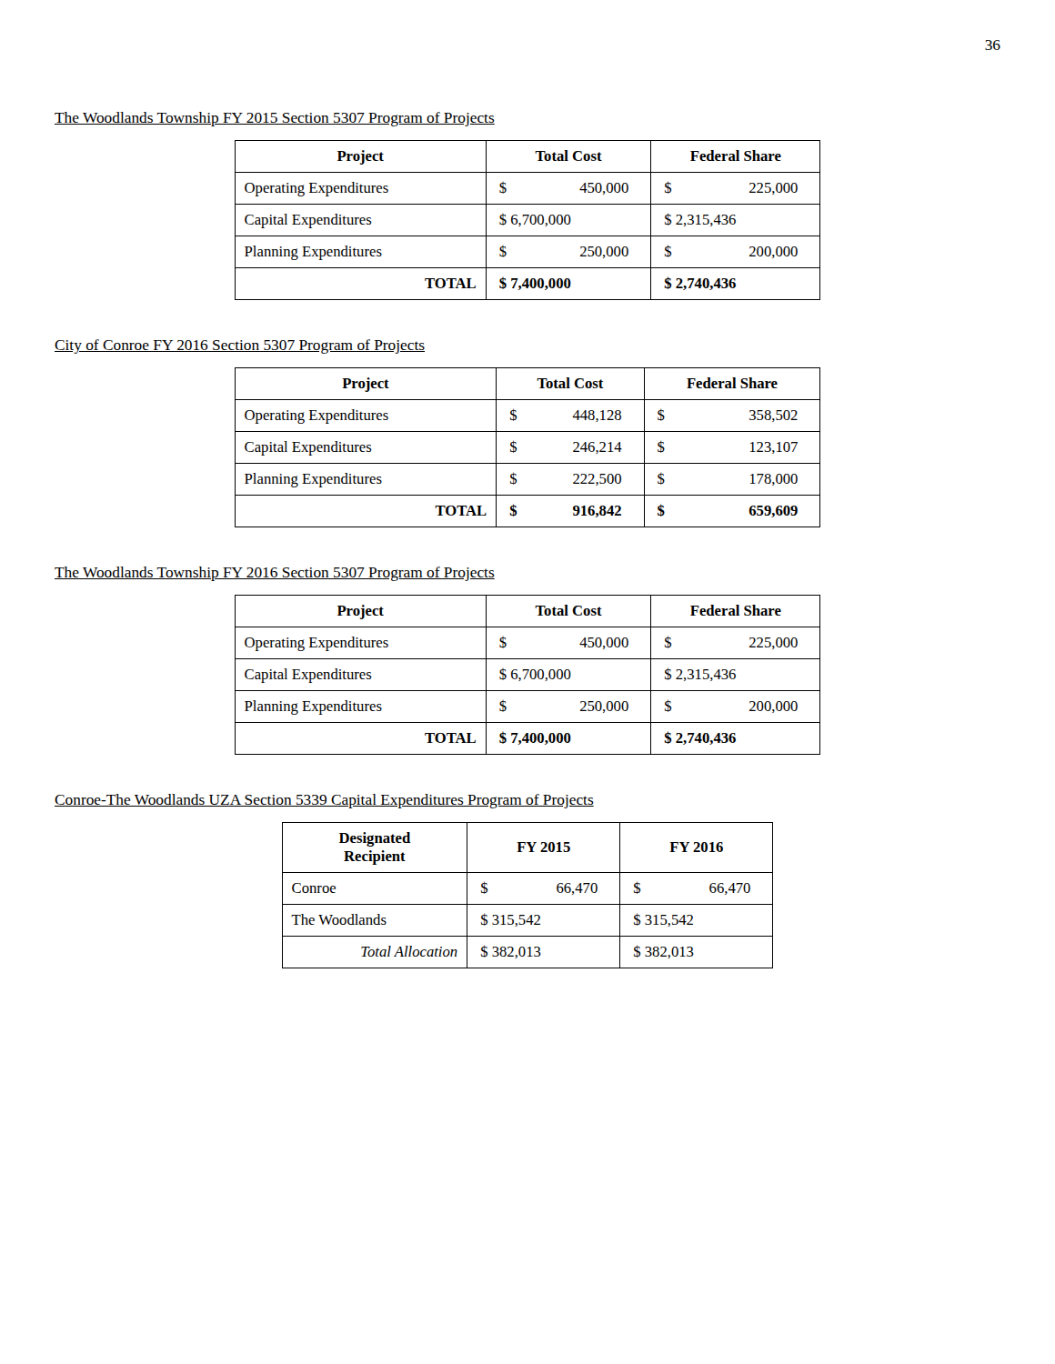36
The Woodlands Township FY 2015 Section 5307 Program of Projects
| Project | Total Cost | Federal Share |
| --- | --- | --- |
| Operating Expenditures | $ 450,000 | $ 225,000 |
| Capital Expenditures | $ 6,700,000 | $ 2,315,436 |
| Planning Expenditures | $ 250,000 | $ 200,000 |
| TOTAL | $ 7,400,000 | $ 2,740,436 |
City of Conroe FY 2016 Section 5307 Program of Projects
| Project | Total Cost | Federal Share |
| --- | --- | --- |
| Operating Expenditures | $ 448,128 | $ 358,502 |
| Capital Expenditures | $ 246,214 | $ 123,107 |
| Planning Expenditures | $ 222,500 | $ 178,000 |
| TOTAL | $ 916,842 | $ 659,609 |
The Woodlands Township FY 2016 Section 5307 Program of Projects
| Project | Total Cost | Federal Share |
| --- | --- | --- |
| Operating Expenditures | $ 450,000 | $ 225,000 |
| Capital Expenditures | $ 6,700,000 | $ 2,315,436 |
| Planning Expenditures | $ 250,000 | $ 200,000 |
| TOTAL | $ 7,400,000 | $ 2,740,436 |
Conroe-The Woodlands UZA Section 5339 Capital Expenditures Program of Projects
| Designated Recipient | FY 2015 | FY 2016 |
| --- | --- | --- |
| Conroe | $ 66,470 | $ 66,470 |
| The Woodlands | $ 315,542 | $ 315,542 |
| Total Allocation | $ 382,013 | $ 382,013 |